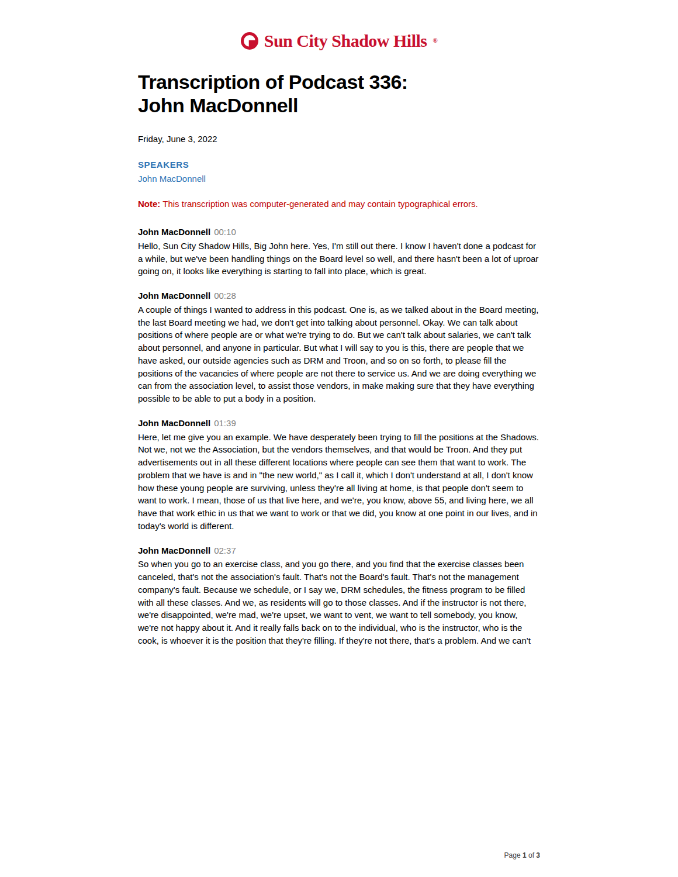Sun City Shadow Hills®
Transcription of Podcast 336:
John MacDonnell
Friday, June 3, 2022
SPEAKERS
John MacDonnell
Note: This transcription was computer-generated and may contain typographical errors.
John MacDonnell 00:10
Hello, Sun City Shadow Hills, Big John here. Yes, I'm still out there. I know I haven't done a podcast for a while, but we've been handling things on the Board level so well, and there hasn't been a lot of uproar going on, it looks like everything is starting to fall into place, which is great.
John MacDonnell 00:28
A couple of things I wanted to address in this podcast. One is, as we talked about in the Board meeting, the last Board meeting we had, we don't get into talking about personnel. Okay. We can talk about positions of where people are or what we're trying to do. But we can't talk about salaries, we can't talk about personnel, and anyone in particular. But what I will say to you is this, there are people that we have asked, our outside agencies such as DRM and Troon, and so on so forth, to please fill the positions of the vacancies of where people are not there to service us. And we are doing everything we can from the association level, to assist those vendors, in make making sure that they have everything possible to be able to put a body in a position.
John MacDonnell 01:39
Here, let me give you an example. We have desperately been trying to fill the positions at the Shadows. Not we, not we the Association, but the vendors themselves, and that would be Troon. And they put advertisements out in all these different locations where people can see them that want to work. The problem that we have is and in "the new world," as I call it, which I don't understand at all, I don't know how these young people are surviving, unless they're all living at home, is that people don't seem to want to work. I mean, those of us that live here, and we're, you know, above 55, and living here, we all have that work ethic in us that we want to work or that we did, you know at one point in our lives, and in today's world is different.
John MacDonnell 02:37
So when you go to an exercise class, and you go there, and you find that the exercise classes been canceled, that's not the association's fault. That's not the Board's fault. That's not the management company's fault. Because we schedule, or I say we, DRM schedules, the fitness program to be filled with all these classes. And we, as residents will go to those classes. And if the instructor is not there, we're disappointed, we're mad, we're upset, we want to vent, we want to tell somebody, you know, we're not happy about it. And it really falls back on to the individual, who is the instructor, who is the cook, is whoever it is the position that they're filling. If they're not there, that's a problem. And we can't
Page 1 of 3